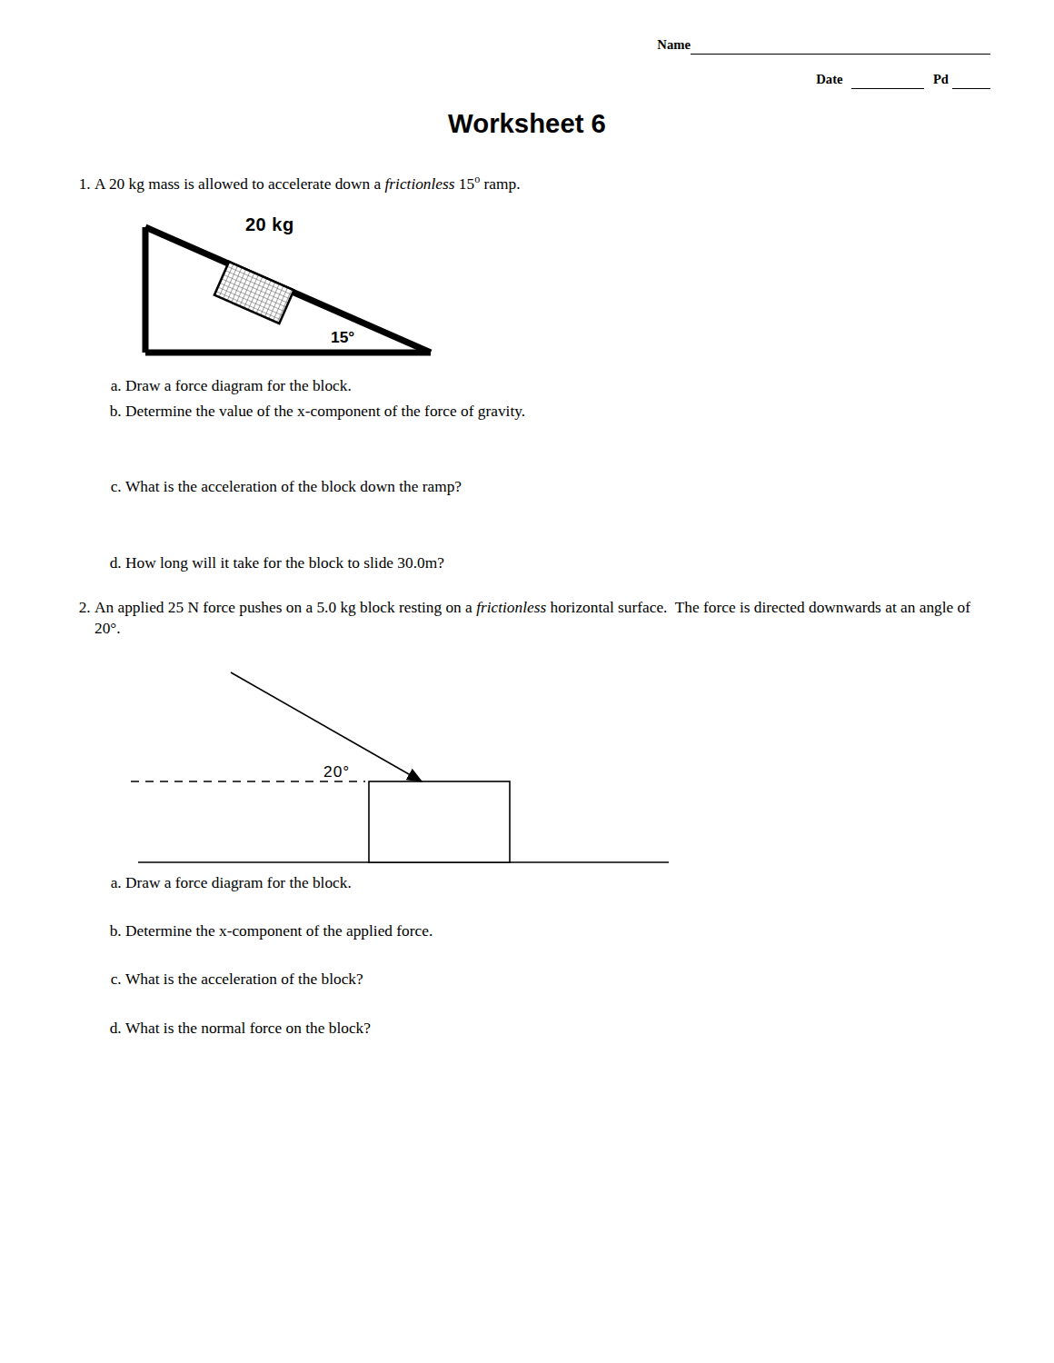Name
Date Pd
Worksheet 6
A 20 kg mass is allowed to accelerate down a frictionless 15o ramp.
20 kg
15°
Draw a force diagram for the block.
Determine the value of the x-component of the force of gravity.
What is the acceleration of the block down the ramp?
How long will it take for the block to slide 30.0m?
An applied 25 N force pushes on a 5.0 kg block resting on a frictionless horizontal surface. The force is directed downwards at an angle of 20°.
20°
Draw a force diagram for the block.
Determine the x-component of the applied force.
What is the acceleration of the block?
What is the normal force on the block?